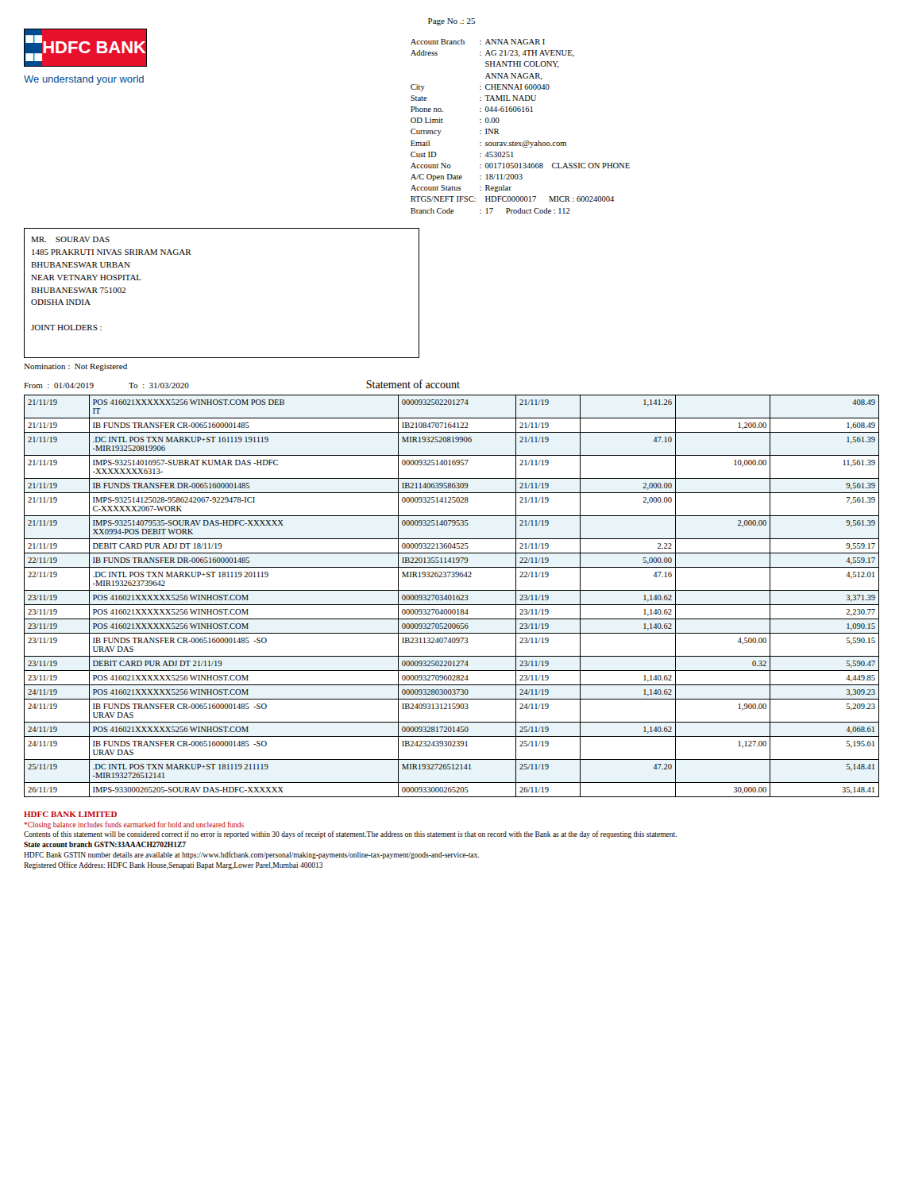Page No .: 25
| ■■ ■■ | HDFC BANK |
We understand your world
| Account Branch | : | ANNA NAGAR I |
| Address | : | AG 21/23, 4TH AVENUE, |
| | | SHANTHI COLONY, |
| | | ANNA NAGAR, |
| City | : | CHENNAI 600040 |
| State | : | TAMIL NADU |
| Phone no. | : | 044-61606161 |
| OD Limit | : | 0.00 |
| Currency | : | INR |
| Email | : | sourav.stex@yahoo.com |
| Cust ID | : | 4530251 |
| Account No | : | 00171050134668 CLASSIC ON PHONE |
| A/C Open Date | : | 18/11/2003 |
| Account Status | : | Regular |
| RTGS/NEFT IFSC: | | HDFC0000017 MICR : 600240004 |
| Branch Code | : | 17 Product Code : 112 |
MR. SOURAV DAS
1485 PRAKRUTI NIVAS SRIRAM NAGAR
BHUBANESWAR URBAN
NEAR VETNARY HOSPITAL
BHUBANESWAR 751002
ODISHA INDIA
JOINT HOLDERS :
Nomination : Not Registered
From : 01/04/2019 To : 31/03/2020
Statement of account
| 21/11/19 | POS 416021XXXXXX5256 WINHOST.COM POS DEB IT | 0000932502201274 | 21/11/19 | 1,141.26 | | 408.49 |
| 21/11/19 | IB FUNDS TRANSFER CR-00651600001485 | IB21084707164122 | 21/11/19 | | 1,200.00 | 1,608.49 |
| 21/11/19 | .DC INTL POS TXN MARKUP+ST 161119 191119 -MIR1932520819906 | MIR1932520819906 | 21/11/19 | 47.10 | | 1,561.39 |
| 21/11/19 | IMPS-932514016957-SUBRAT KUMAR DAS -HDFC -XXXXXXXX6313- | 0000932514016957 | 21/11/19 | | 10,000.00 | 11,561.39 |
| 21/11/19 | IB FUNDS TRANSFER DR-00651600001485 | IB21140639586309 | 21/11/19 | 2,000.00 | | 9,561.39 |
| 21/11/19 | IMPS-932514125028-9586242067-9229478-ICI C-XXXXXX2067-WORK | 0000932514125028 | 21/11/19 | 2,000.00 | | 7,561.39 |
| 21/11/19 | IMPS-932514079535-SOURAV DAS-HDFC-XXXXXX XX0994-POS DEBIT WORK | 0000932514079535 | 21/11/19 | | 2,000.00 | 9,561.39 |
| 21/11/19 | DEBIT CARD PUR ADJ DT 18/11/19 | 0000932213604525 | 21/11/19 | 2.22 | | 9,559.17 |
| 22/11/19 | IB FUNDS TRANSFER DR-00651600001485 | IB22013551141979 | 22/11/19 | 5,000.00 | | 4,559.17 |
| 22/11/19 | .DC INTL POS TXN MARKUP+ST 181119 201119 -MIR1932623739642 | MIR1932623739642 | 22/11/19 | 47.16 | | 4,512.01 |
| 23/11/19 | POS 416021XXXXXX5256 WINHOST.COM | 0000932703401623 | 23/11/19 | 1,140.62 | | 3,371.39 |
| 23/11/19 | POS 416021XXXXXX5256 WINHOST.COM | 0000932704000184 | 23/11/19 | 1,140.62 | | 2,230.77 |
| 23/11/19 | POS 416021XXXXXX5256 WINHOST.COM | 0000932705200656 | 23/11/19 | 1,140.62 | | 1,090.15 |
| 23/11/19 | IB FUNDS TRANSFER CR-00651600001485 -SO URAV DAS | IB23113240740973 | 23/11/19 | | 4,500.00 | 5,590.15 |
| 23/11/19 | DEBIT CARD PUR ADJ DT 21/11/19 | 0000932502201274 | 23/11/19 | | 0.32 | 5,590.47 |
| 23/11/19 | POS 416021XXXXXX5256 WINHOST.COM | 0000932709602824 | 23/11/19 | 1,140.62 | | 4,449.85 |
| 24/11/19 | POS 416021XXXXXX5256 WINHOST.COM | 0000932803003730 | 24/11/19 | 1,140.62 | | 3,309.23 |
| 24/11/19 | IB FUNDS TRANSFER CR-00651600001485 -SO URAV DAS | IB24093131215903 | 24/11/19 | | 1,900.00 | 5,209.23 |
| 24/11/19 | POS 416021XXXXXX5256 WINHOST.COM | 0000932817201450 | 25/11/19 | 1,140.62 | | 4,068.61 |
| 24/11/19 | IB FUNDS TRANSFER CR-00651600001485 -SO URAV DAS | IB24232439302391 | 25/11/19 | | 1,127.00 | 5,195.61 |
| 25/11/19 | .DC INTL POS TXN MARKUP+ST 181119 211119 -MIR1932726512141 | MIR1932726512141 | 25/11/19 | 47.20 | | 5,148.41 |
| 26/11/19 | IMPS-933000265205-SOURAV DAS-HDFC-XXXXXX | 0000933000265205 | 26/11/19 | | 30,000.00 | 35,148.41 |
HDFC BANK LIMITED
*Closing balance includes funds earmarked for hold and uncleared funds
Contents of this statement will be considered correct if no error is reported within 30 days of receipt of statement.The address on this statement is that on record with the Bank as at the day of requesting this statement.
State account branch GSTN:33AAACH2702H1Z7
HDFC Bank GSTIN number details are available at https://www.hdfcbank.com/personal/making-payments/online-tax-payment/goods-and-service-tax.
Registered Office Address: HDFC Bank House,Senapati Bapat Marg,Lower Parel,Mumbai 400013